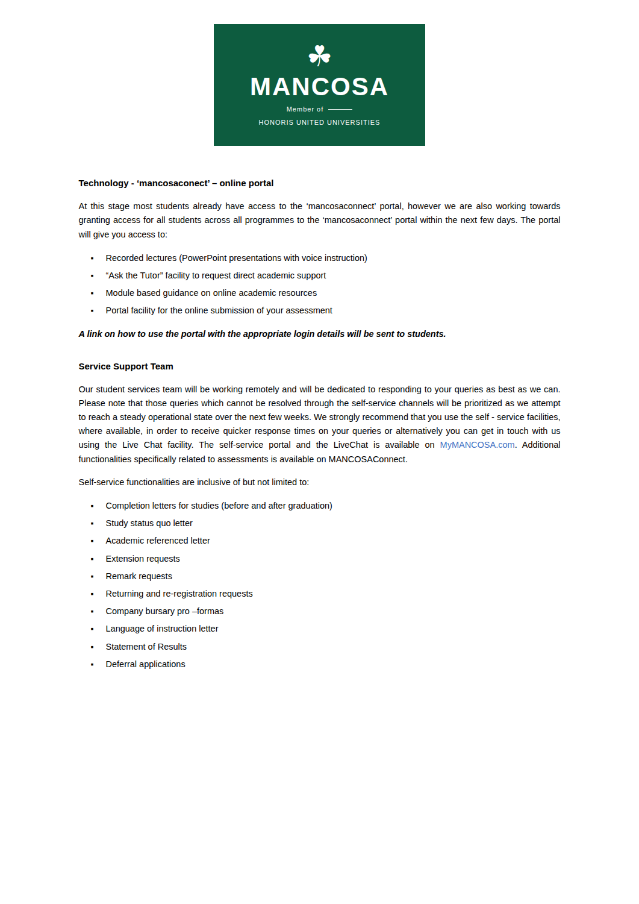☘
MANCOSA
Member of
HONORIS UNITED UNIVERSITIES
Technology - ‘mancosaconect’ – online portal
At this stage most students already have access to the ‘mancosaconnect’ portal, however we are also working towards granting access for all students across all programmes to the ‘mancosaconnect’ portal within the next few days. The portal will give you access to:
Recorded lectures (PowerPoint presentations with voice instruction)
“Ask the Tutor” facility to request direct academic support
Module based guidance on online academic resources
Portal facility for the online submission of your assessment
A link on how to use the portal with the appropriate login details will be sent to students.
Service Support Team
Our student services team will be working remotely and will be dedicated to responding to your queries as best as we can. Please note that those queries which cannot be resolved through the self-service channels will be prioritized as we attempt to reach a steady operational state over the next few weeks. We strongly recommend that you use the self - service facilities, where available, in order to receive quicker response times on your queries or alternatively you can get in touch with us using the Live Chat facility. The self-service portal and the LiveChat is available on MyMANCOSA.com. Additional functionalities specifically related to assessments is available on MANCOSAConnect.
Self-service functionalities are inclusive of but not limited to:
Completion letters for studies (before and after graduation)
Study status quo letter
Academic referenced letter
Extension requests
Remark requests
Returning and re-registration requests
Company bursary pro –formas
Language of instruction letter
Statement of Results
Deferral applications